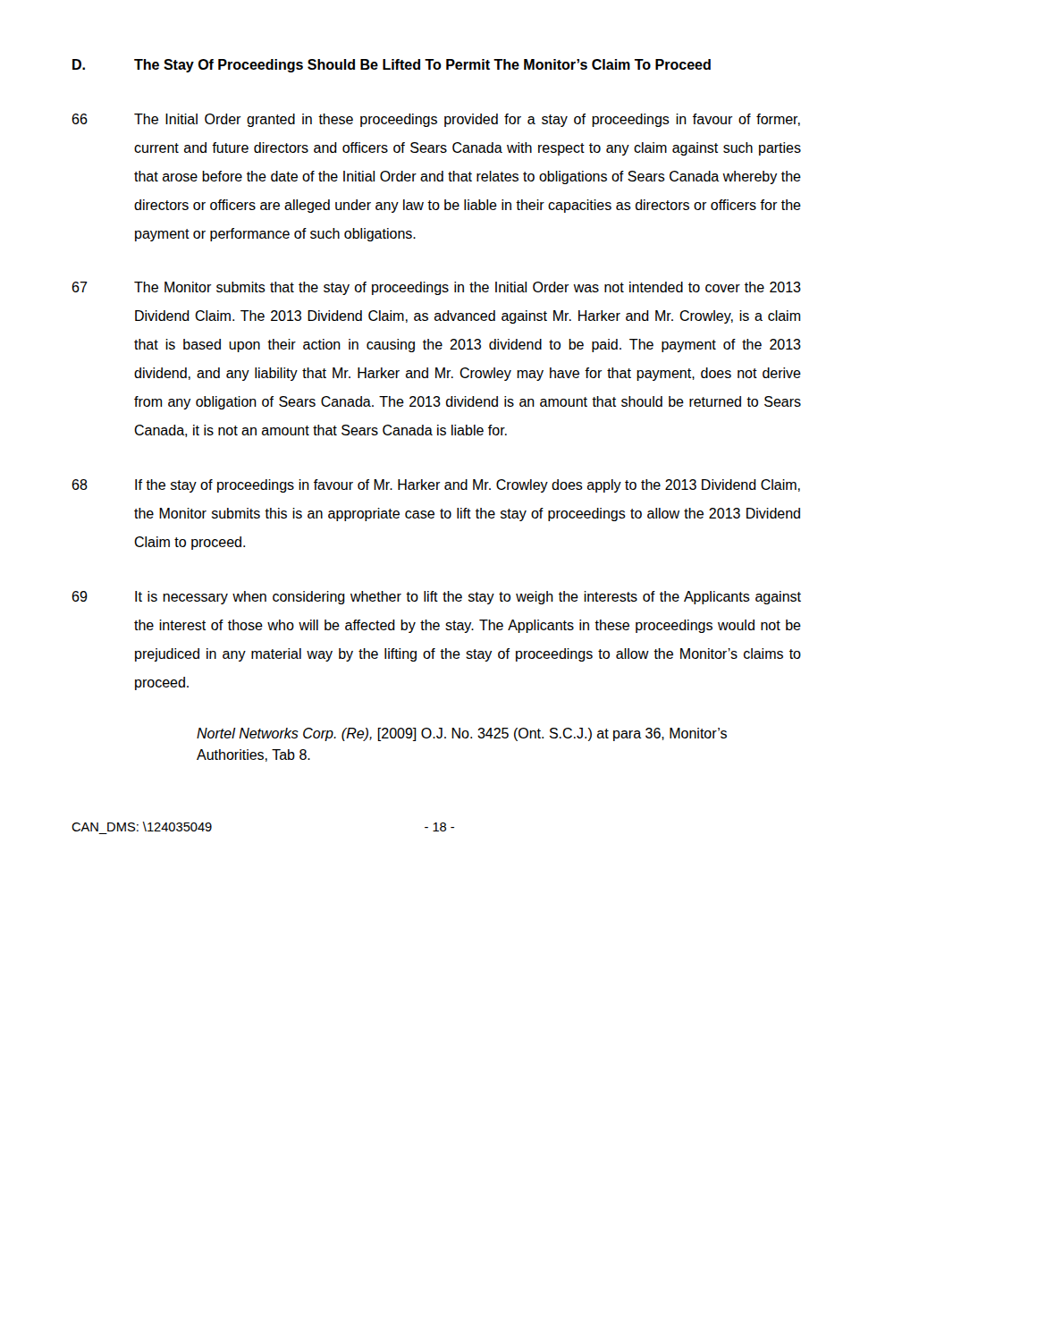D. The Stay Of Proceedings Should Be Lifted To Permit The Monitor’s Claim To Proceed
66 The Initial Order granted in these proceedings provided for a stay of proceedings in favour of former, current and future directors and officers of Sears Canada with respect to any claim against such parties that arose before the date of the Initial Order and that relates to obligations of Sears Canada whereby the directors or officers are alleged under any law to be liable in their capacities as directors or officers for the payment or performance of such obligations.
67 The Monitor submits that the stay of proceedings in the Initial Order was not intended to cover the 2013 Dividend Claim. The 2013 Dividend Claim, as advanced against Mr. Harker and Mr. Crowley, is a claim that is based upon their action in causing the 2013 dividend to be paid. The payment of the 2013 dividend, and any liability that Mr. Harker and Mr. Crowley may have for that payment, does not derive from any obligation of Sears Canada. The 2013 dividend is an amount that should be returned to Sears Canada, it is not an amount that Sears Canada is liable for.
68 If the stay of proceedings in favour of Mr. Harker and Mr. Crowley does apply to the 2013 Dividend Claim, the Monitor submits this is an appropriate case to lift the stay of proceedings to allow the 2013 Dividend Claim to proceed.
69 It is necessary when considering whether to lift the stay to weigh the interests of the Applicants against the interest of those who will be affected by the stay. The Applicants in these proceedings would not be prejudiced in any material way by the lifting of the stay of proceedings to allow the Monitor’s claims to proceed.
Nortel Networks Corp. (Re), [2009] O.J. No. 3425 (Ont. S.C.J.) at para 36, Monitor’s Authorities, Tab 8.
CAN_DMS: \124035049 - 18 -